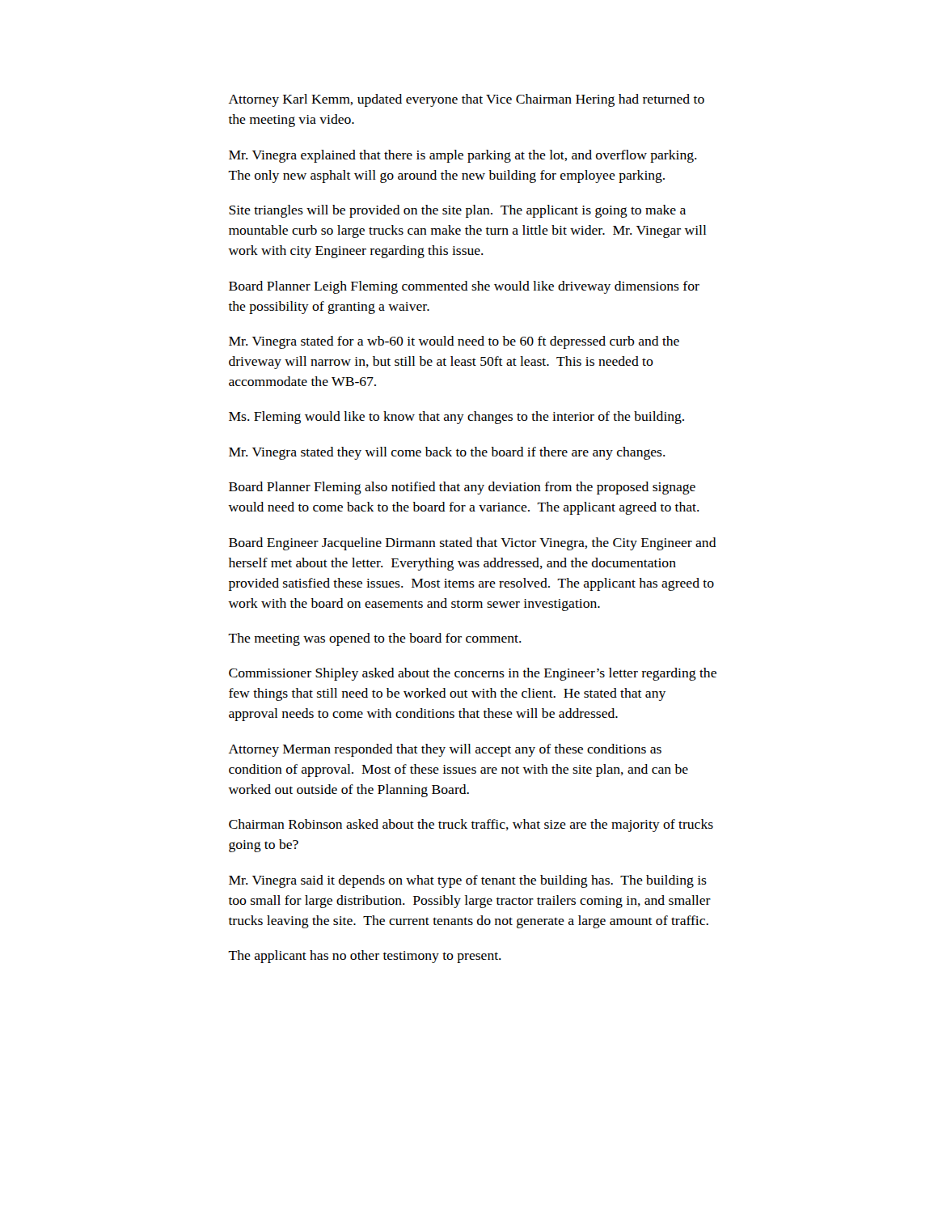Attorney Karl Kemm, updated everyone that Vice Chairman Hering had returned to the meeting via video.
Mr. Vinegra explained that there is ample parking at the lot, and overflow parking. The only new asphalt will go around the new building for employee parking.
Site triangles will be provided on the site plan. The applicant is going to make a mountable curb so large trucks can make the turn a little bit wider. Mr. Vinegar will work with city Engineer regarding this issue.
Board Planner Leigh Fleming commented she would like driveway dimensions for the possibility of granting a waiver.
Mr. Vinegra stated for a wb-60 it would need to be 60 ft depressed curb and the driveway will narrow in, but still be at least 50ft at least. This is needed to accommodate the WB-67.
Ms. Fleming would like to know that any changes to the interior of the building.
Mr. Vinegra stated they will come back to the board if there are any changes.
Board Planner Fleming also notified that any deviation from the proposed signage would need to come back to the board for a variance. The applicant agreed to that.
Board Engineer Jacqueline Dirmann stated that Victor Vinegra, the City Engineer and herself met about the letter. Everything was addressed, and the documentation provided satisfied these issues. Most items are resolved. The applicant has agreed to work with the board on easements and storm sewer investigation.
The meeting was opened to the board for comment.
Commissioner Shipley asked about the concerns in the Engineer’s letter regarding the few things that still need to be worked out with the client. He stated that any approval needs to come with conditions that these will be addressed.
Attorney Merman responded that they will accept any of these conditions as condition of approval. Most of these issues are not with the site plan, and can be worked out outside of the Planning Board.
Chairman Robinson asked about the truck traffic, what size are the majority of trucks going to be?
Mr. Vinegra said it depends on what type of tenant the building has. The building is too small for large distribution. Possibly large tractor trailers coming in, and smaller trucks leaving the site. The current tenants do not generate a large amount of traffic.
The applicant has no other testimony to present.